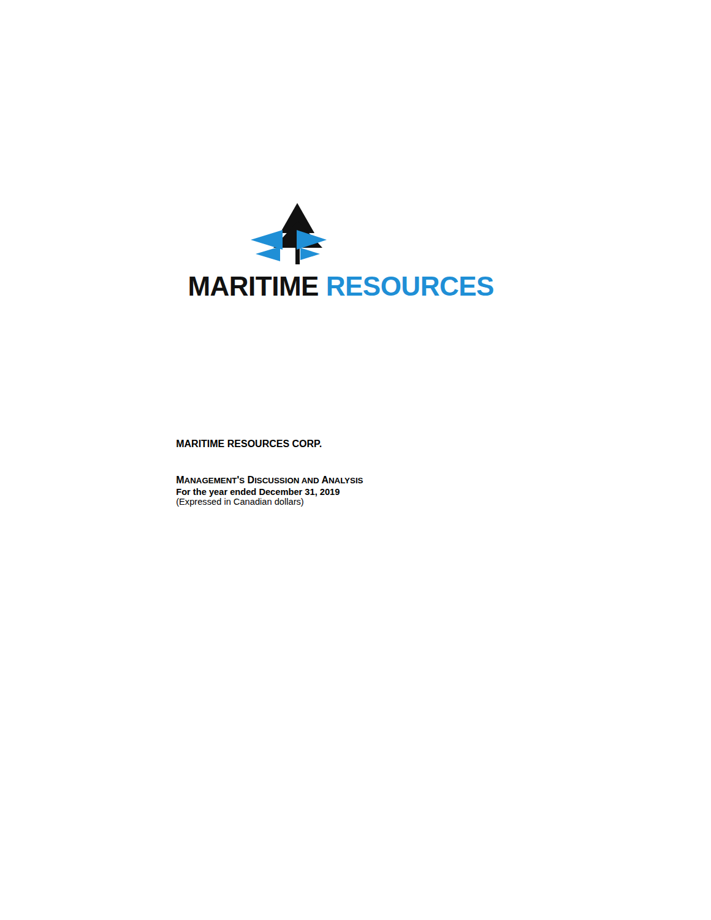MARITIME RESOURCES
MARITIME RESOURCES CORP.
MANAGEMENT'S DISCUSSION AND ANALYSIS
For the year ended December 31, 2019
(Expressed in Canadian dollars)